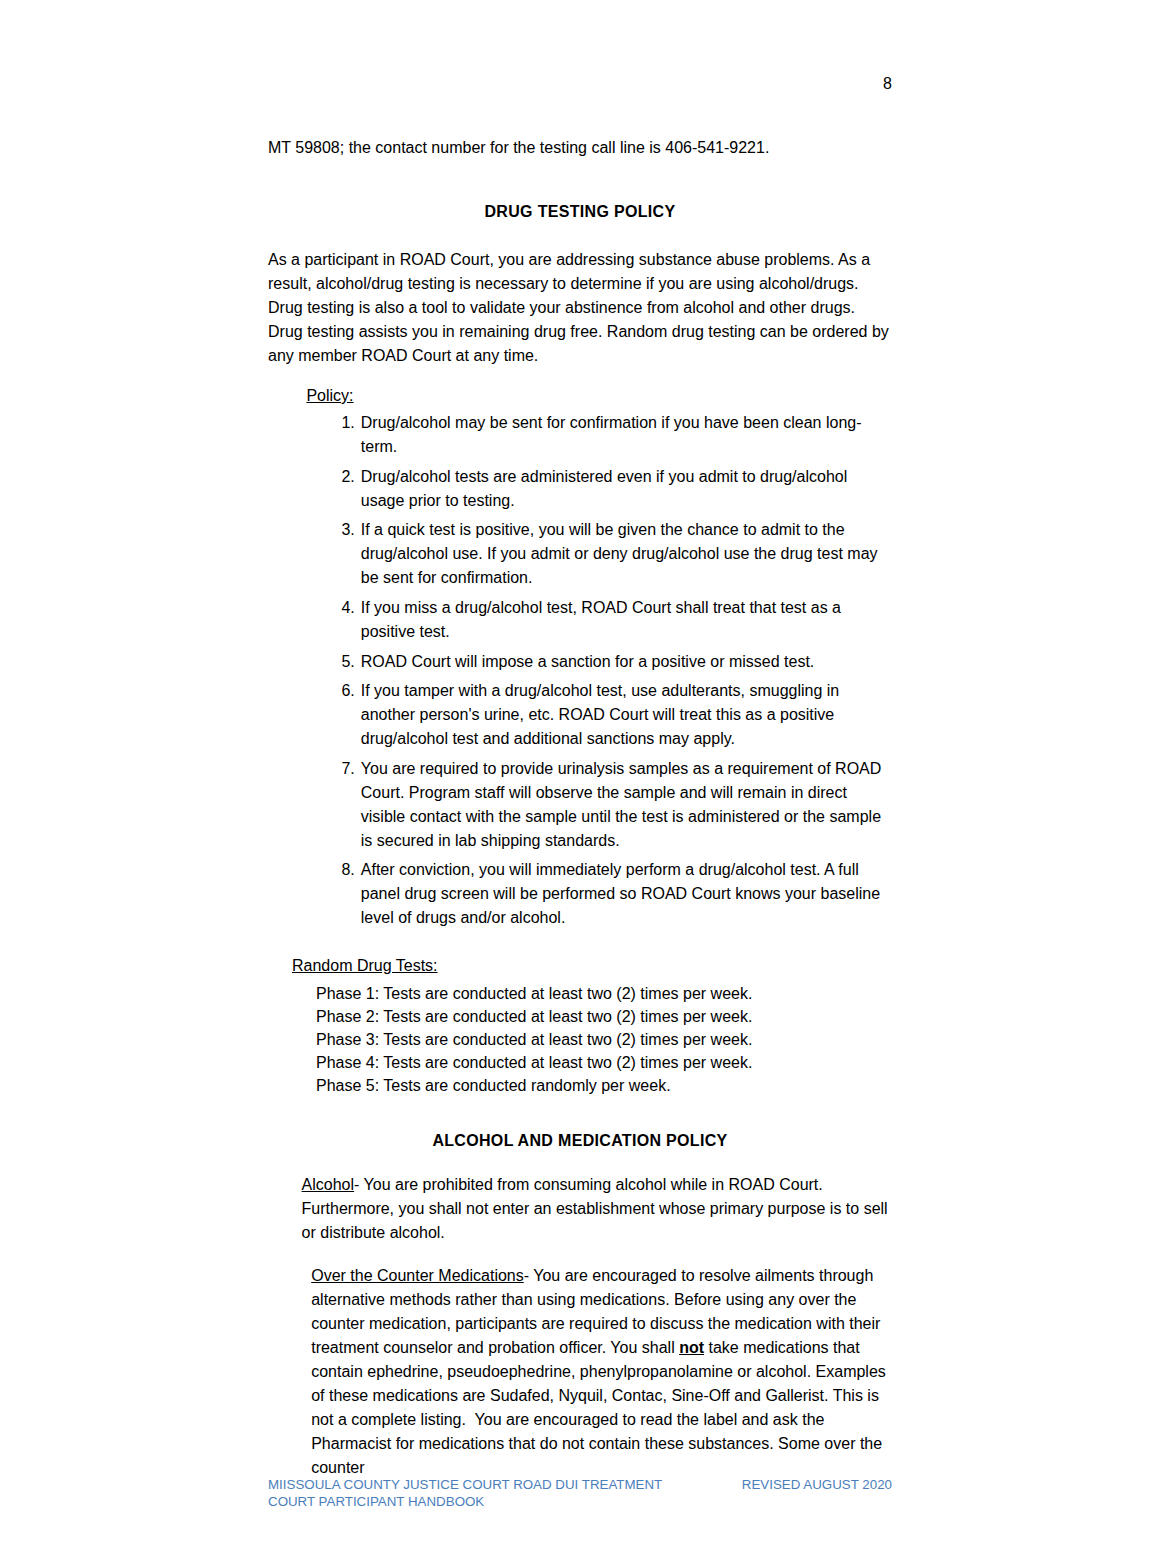8
MT 59808; the contact number for the testing call line is 406-541-9221.
DRUG TESTING POLICY
As a participant in ROAD Court, you are addressing substance abuse problems. As a result, alcohol/drug testing is necessary to determine if you are using alcohol/drugs. Drug testing is also a tool to validate your abstinence from alcohol and other drugs. Drug testing assists you in remaining drug free. Random drug testing can be ordered by any member ROAD Court at any time.
Policy:
Drug/alcohol may be sent for confirmation if you have been clean long-term.
Drug/alcohol tests are administered even if you admit to drug/alcohol usage prior to testing.
If a quick test is positive, you will be given the chance to admit to the drug/alcohol use. If you admit or deny drug/alcohol use the drug test may be sent for confirmation.
If you miss a drug/alcohol test, ROAD Court shall treat that test as a positive test.
ROAD Court will impose a sanction for a positive or missed test.
If you tamper with a drug/alcohol test, use adulterants, smuggling in another person's urine, etc. ROAD Court will treat this as a positive drug/alcohol test and additional sanctions may apply.
You are required to provide urinalysis samples as a requirement of ROAD Court. Program staff will observe the sample and will remain in direct visible contact with the sample until the test is administered or the sample is secured in lab shipping standards.
After conviction, you will immediately perform a drug/alcohol test. A full panel drug screen will be performed so ROAD Court knows your baseline level of drugs and/or alcohol.
Random Drug Tests: Phase 1: Tests are conducted at least two (2) times per week. Phase 2: Tests are conducted at least two (2) times per week. Phase 3: Tests are conducted at least two (2) times per week. Phase 4: Tests are conducted at least two (2) times per week. Phase 5: Tests are conducted randomly per week.
ALCOHOL AND MEDICATION POLICY
Alcohol- You are prohibited from consuming alcohol while in ROAD Court. Furthermore, you shall not enter an establishment whose primary purpose is to sell or distribute alcohol.
Over the Counter Medications- You are encouraged to resolve ailments through alternative methods rather than using medications. Before using any over the counter medication, participants are required to discuss the medication with their treatment counselor and probation officer. You shall not take medications that contain ephedrine, pseudoephedrine, phenylpropanolamine or alcohol. Examples of these medications are Sudafed, Nyquil, Contac, Sine-Off and Gallerist. This is not a complete listing. You are encouraged to read the label and ask the Pharmacist for medications that do not contain these substances. Some over the counter
MIISSOULA COUNTY JUSTICE COURT ROAD DUI TREATMENT
COURT PARTICIPANT HANDBOOK
REVISED AUGUST 2020